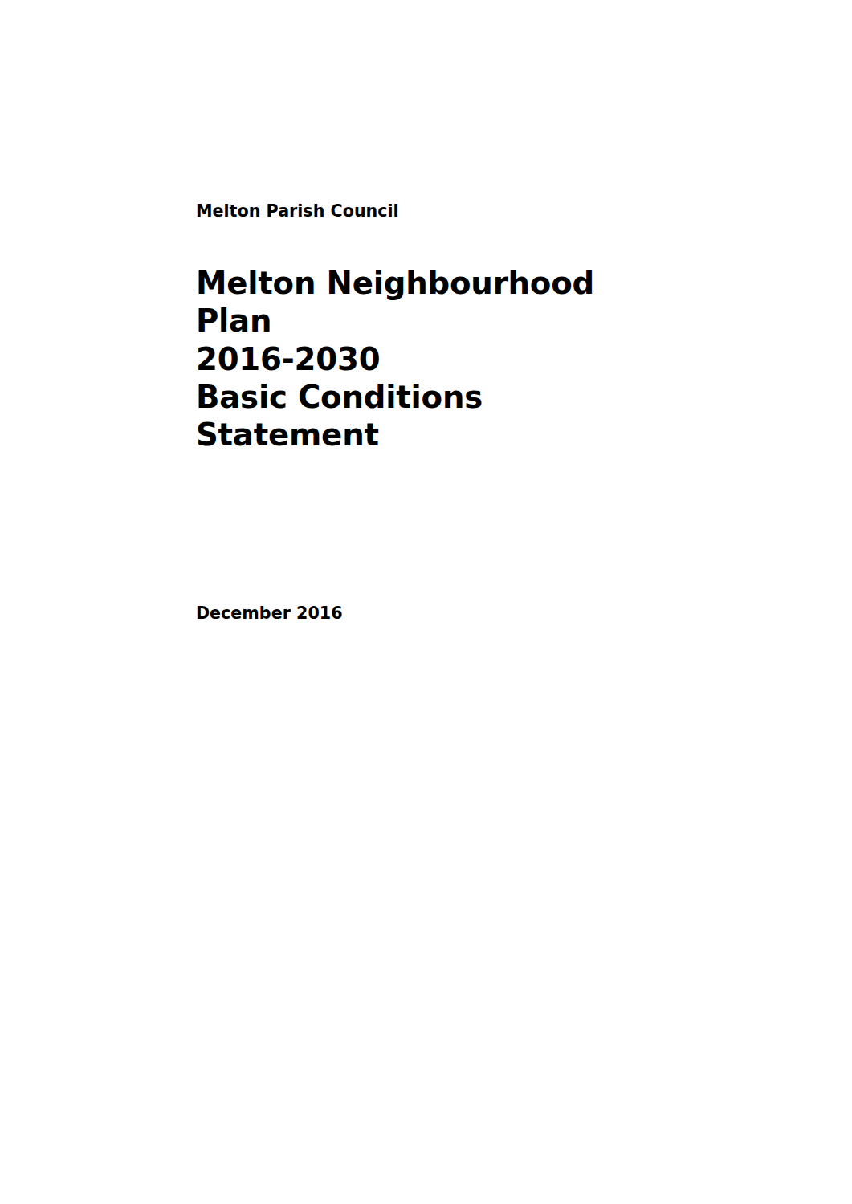Melton Parish Council
Melton Neighbourhood Plan
2016-2030
Basic Conditions Statement
December 2016